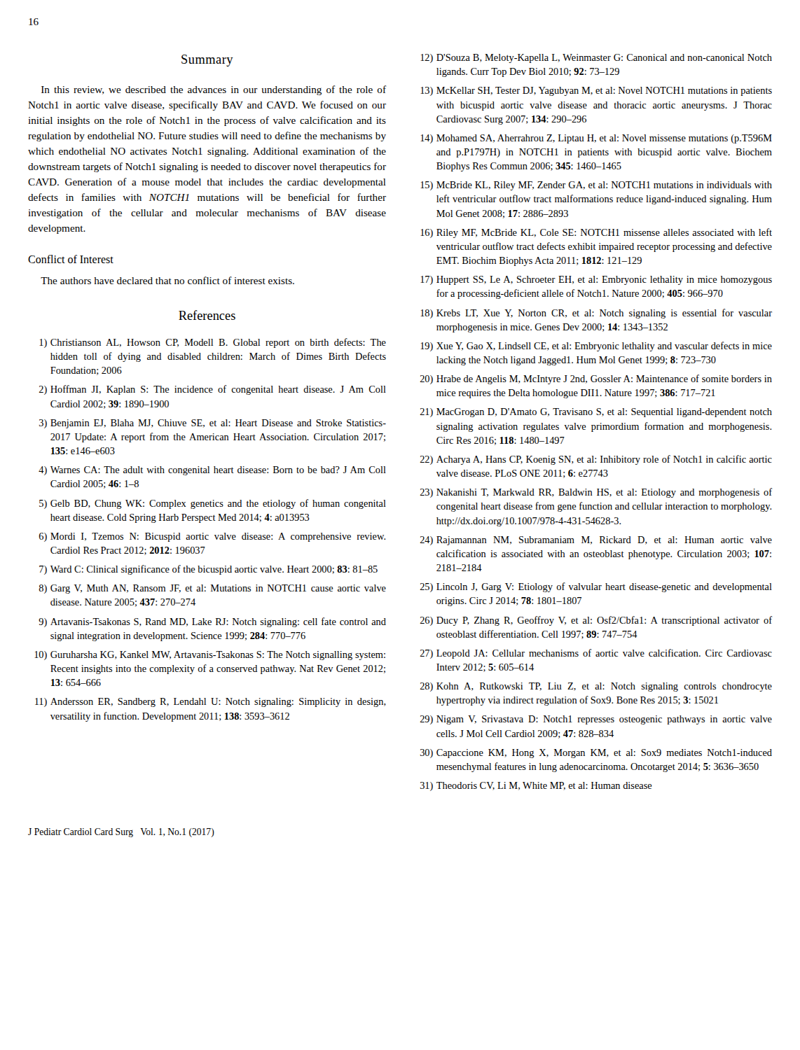16
Summary
In this review, we described the advances in our understanding of the role of Notch1 in aortic valve disease, specifically BAV and CAVD. We focused on our initial insights on the role of Notch1 in the process of valve calcification and its regulation by endothelial NO. Future studies will need to define the mechanisms by which endothelial NO activates Notch1 signaling. Additional examination of the downstream targets of Notch1 signaling is needed to discover novel therapeutics for CAVD. Generation of a mouse model that includes the cardiac developmental defects in families with NOTCH1 mutations will be beneficial for further investigation of the cellular and molecular mechanisms of BAV disease development.
Conflict of Interest
The authors have declared that no conflict of interest exists.
References
Christianson AL, Howson CP, Modell B. Global report on birth defects: The hidden toll of dying and disabled children: March of Dimes Birth Defects Foundation; 2006
Hoffman JI, Kaplan S: The incidence of congenital heart disease. J Am Coll Cardiol 2002; 39: 1890–1900
Benjamin EJ, Blaha MJ, Chiuve SE, et al: Heart Disease and Stroke Statistics-2017 Update: A report from the American Heart Association. Circulation 2017; 135: e146–e603
Warnes CA: The adult with congenital heart disease: Born to be bad? J Am Coll Cardiol 2005; 46: 1–8
Gelb BD, Chung WK: Complex genetics and the etiology of human congenital heart disease. Cold Spring Harb Perspect Med 2014; 4: a013953
Mordi I, Tzemos N: Bicuspid aortic valve disease: A comprehensive review. Cardiol Res Pract 2012; 2012: 196037
Ward C: Clinical significance of the bicuspid aortic valve. Heart 2000; 83: 81–85
Garg V, Muth AN, Ransom JF, et al: Mutations in NOTCH1 cause aortic valve disease. Nature 2005; 437: 270–274
Artavanis-Tsakonas S, Rand MD, Lake RJ: Notch signaling: cell fate control and signal integration in development. Science 1999; 284: 770–776
Guruharsha KG, Kankel MW, Artavanis-Tsakonas S: The Notch signalling system: Recent insights into the complexity of a conserved pathway. Nat Rev Genet 2012; 13: 654–666
Andersson ER, Sandberg R, Lendahl U: Notch signaling: Simplicity in design, versatility in function. Development 2011; 138: 3593–3612
D'Souza B, Meloty-Kapella L, Weinmaster G: Canonical and non-canonical Notch ligands. Curr Top Dev Biol 2010; 92: 73–129
McKellar SH, Tester DJ, Yagubyan M, et al: Novel NOTCH1 mutations in patients with bicuspid aortic valve disease and thoracic aortic aneurysms. J Thorac Cardiovasc Surg 2007; 134: 290–296
Mohamed SA, Aherrahrou Z, Liptau H, et al: Novel missense mutations (p.T596M and p.P1797H) in NOTCH1 in patients with bicuspid aortic valve. Biochem Biophys Res Commun 2006; 345: 1460–1465
McBride KL, Riley MF, Zender GA, et al: NOTCH1 mutations in individuals with left ventricular outflow tract malformations reduce ligand-induced signaling. Hum Mol Genet 2008; 17: 2886–2893
Riley MF, McBride KL, Cole SE: NOTCH1 missense alleles associated with left ventricular outflow tract defects exhibit impaired receptor processing and defective EMT. Biochim Biophys Acta 2011; 1812: 121–129
Huppert SS, Le A, Schroeter EH, et al: Embryonic lethality in mice homozygous for a processing-deficient allele of Notch1. Nature 2000; 405: 966–970
Krebs LT, Xue Y, Norton CR, et al: Notch signaling is essential for vascular morphogenesis in mice. Genes Dev 2000; 14: 1343–1352
Xue Y, Gao X, Lindsell CE, et al: Embryonic lethality and vascular defects in mice lacking the Notch ligand Jagged1. Hum Mol Genet 1999; 8: 723–730
Hrabe de Angelis M, McIntyre J 2nd, Gossler A: Maintenance of somite borders in mice requires the Delta homologue DII1. Nature 1997; 386: 717–721
MacGrogan D, D'Amato G, Travisano S, et al: Sequential ligand-dependent notch signaling activation regulates valve primordium formation and morphogenesis. Circ Res 2016; 118: 1480–1497
Acharya A, Hans CP, Koenig SN, et al: Inhibitory role of Notch1 in calcific aortic valve disease. PLoS ONE 2011; 6: e27743
Nakanishi T, Markwald RR, Baldwin HS, et al: Etiology and morphogenesis of congenital heart disease from gene function and cellular interaction to morphology. http://dx.doi.org/10.1007/978-4-431-54628-3.
Rajamannan NM, Subramaniam M, Rickard D, et al: Human aortic valve calcification is associated with an osteoblast phenotype. Circulation 2003; 107: 2181–2184
Lincoln J, Garg V: Etiology of valvular heart disease-genetic and developmental origins. Circ J 2014; 78: 1801–1807
Ducy P, Zhang R, Geoffroy V, et al: Osf2/Cbfa1: A transcriptional activator of osteoblast differentiation. Cell 1997; 89: 747–754
Leopold JA: Cellular mechanisms of aortic valve calcification. Circ Cardiovasc Interv 2012; 5: 605–614
Kohn A, Rutkowski TP, Liu Z, et al: Notch signaling controls chondrocyte hypertrophy via indirect regulation of Sox9. Bone Res 2015; 3: 15021
Nigam V, Srivastava D: Notch1 represses osteogenic pathways in aortic valve cells. J Mol Cell Cardiol 2009; 47: 828–834
Capaccione KM, Hong X, Morgan KM, et al: Sox9 mediates Notch1-induced mesenchymal features in lung adenocarcinoma. Oncotarget 2014; 5: 3636–3650
Theodoris CV, Li M, White MP, et al: Human disease
J Pediatr Cardiol Card Surg Vol. 1, No.1 (2017)